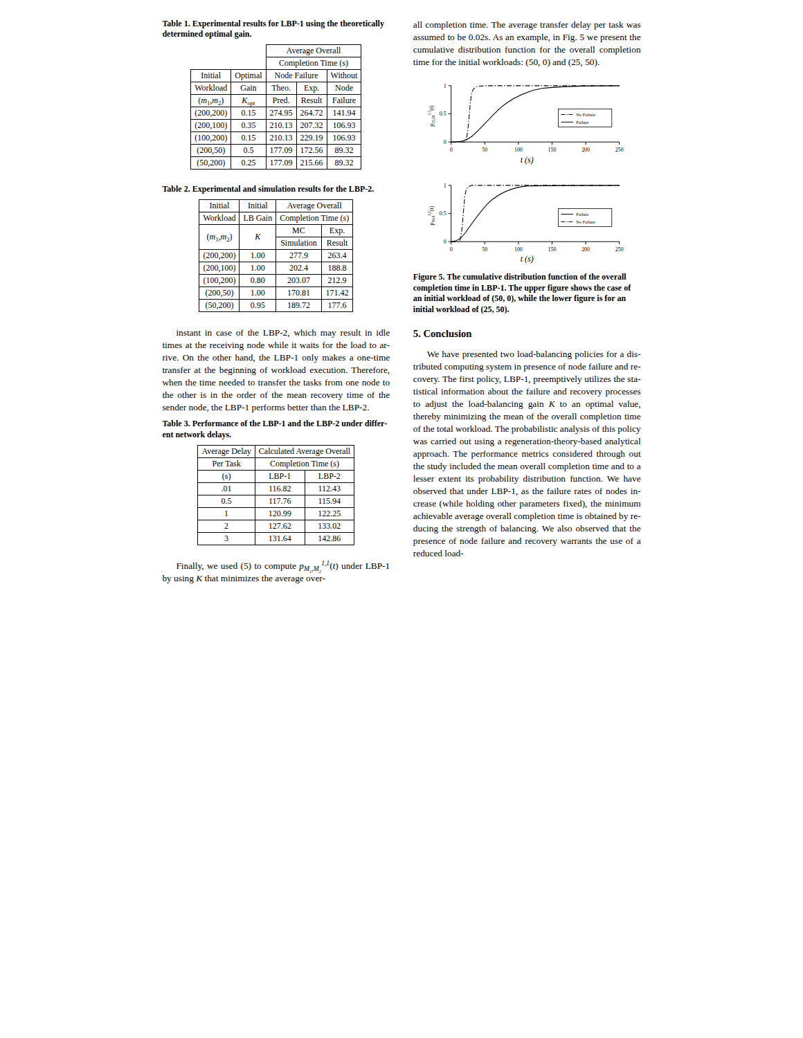Table 1. Experimental results for LBP-1 using the theoretically determined optimal gain.
| | | Average Overall |
| Completion Time (s) |
| Initial | Optimal | Node Failure | Without |
| Workload | Gain | Theo. | Exp. | Node |
| ( m 1 , m 2 ) | K opt | Pred. | Result | Failure |
| (200,200) | 0.15 | 274.95 | 264.72 | 141.94 |
| (200,100) | 0.35 | 210.13 | 207.32 | 106.93 |
| (100,200) | 0.15 | 210.13 | 229.19 | 106.93 |
| (200,50) | 0.5 | 177.09 | 172.56 | 89.32 |
| (50,200) | 0.25 | 177.09 | 215.66 | 89.32 |
Table 2. Experimental and simulation results for the LBP-2.
| Initial | Initial | Average Overall |
| Workload | LB Gain | Completion Time (s) |
| ( m 1 , m 2 ) | K | MC | Exp. |
| Simulation | Result |
| (200,200) | 1.00 | 277.9 | 263.4 |
| (200,100) | 1.00 | 202.4 | 188.8 |
| (100,200) | 0.80 | 203.07 | 212.9 |
| (200,50) | 1.00 | 170.81 | 171.42 |
| (50,200) | 0.95 | 189.72 | 177.6 |
instant in case of the LBP-2, which may result in idle times at the receiving node while it waits for the load to arrive. On the other hand, the LBP-1 only makes a one-time transfer at the beginning of workload execution. Therefore, when the time needed to transfer the tasks from one node to the other is in the order of the mean recovery time of the sender node, the LBP-1 performs better than the LBP-2.
Table 3. Performance of the LBP-1 and the LBP-2 under different network delays.
| Average Delay | Calculated Average Overall |
| Per Task | Completion Time (s) |
| (s) | LBP-1 | LBP-2 |
| .01 | 116.82 | 112.43 |
| 0.5 | 117.76 | 115.94 |
| 1 | 120.99 | 122.25 |
| 2 | 127.62 | 133.02 |
| 3 | 131.64 | 142.86 |
Finally, we used (5) to compute pM1,M21,1(t) under LBP-1 by using K that minimizes the average over-
all completion time. The average transfer delay per task was assumed to be 0.02s. As an example, in Fig. 5 we present the cumulative distribution function for the overall completion time for the initial workloads: (50, 0) and (25, 50).
0 0.5 1 0 50 100 150 200 250 p25,501,1(t) No Failure Failure
t (s)
0 0.5 1 0 50 100 150 200 250 p50,01,1(t) Failure No Failure
t (s)
Figure 5. The cumulative distribution function of the overall completion time in LBP-1. The upper figure shows the case of an initial workload of (50, 0), while the lower figure is for an initial workload of (25, 50).
5. Conclusion
We have presented two load-balancing policies for a distributed computing system in presence of node failure and recovery. The first policy, LBP-1, preemptively utilizes the statistical information about the failure and recovery processes to adjust the load-balancing gain K to an optimal value, thereby minimizing the mean of the overall completion time of the total workload. The probabilistic analysis of this policy was carried out using a regeneration-theory-based analytical approach. The performance metrics considered through out the study included the mean overall completion time and to a lesser extent its probability distribution function. We have observed that under LBP-1, as the failure rates of nodes increase (while holding other parameters fixed), the minimum achievable average overall completion time is obtained by reducing the strength of balancing. We also observed that the presence of node failure and recovery warrants the use of a reduced load-